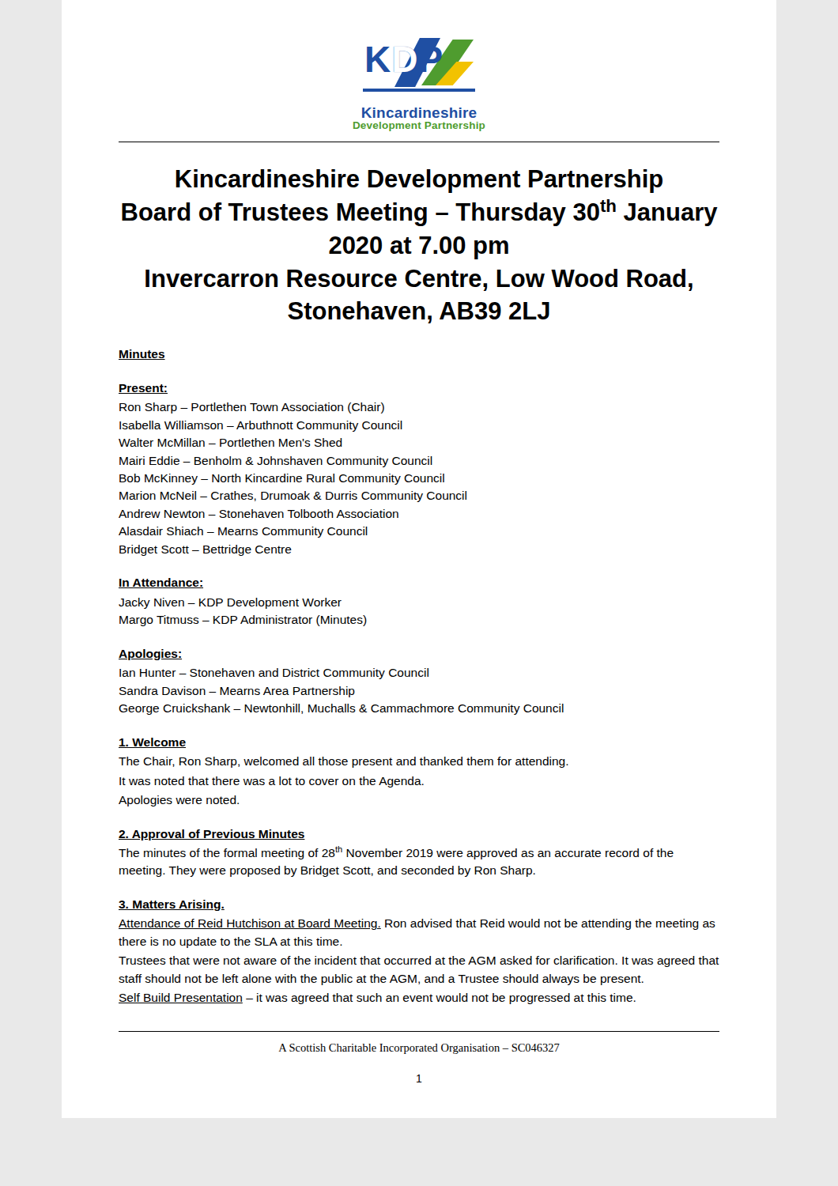KDP
Kincardineshire
Development Partnership
Kincardineshire Development Partnership Board of Trustees Meeting – Thursday 30th January 2020 at 7.00 pm Invercarron Resource Centre, Low Wood Road, Stonehaven, AB39 2LJ
Minutes
Present:
Ron Sharp – Portlethen Town Association (Chair)
Isabella Williamson – Arbuthnott Community Council
Walter McMillan – Portlethen Men's Shed
Mairi Eddie – Benholm & Johnshaven Community Council
Bob McKinney – North Kincardine Rural Community Council
Marion McNeil – Crathes, Drumoak & Durris Community Council
Andrew Newton – Stonehaven Tolbooth Association
Alasdair Shiach – Mearns Community Council
Bridget Scott – Bettridge Centre
In Attendance:
Jacky Niven – KDP Development Worker
Margo Titmuss – KDP Administrator (Minutes)
Apologies:
Ian Hunter – Stonehaven and District Community Council
Sandra Davison – Mearns Area Partnership
George Cruickshank – Newtonhill, Muchalls & Cammachmore Community Council
1. Welcome
The Chair, Ron Sharp, welcomed all those present and thanked them for attending.
It was noted that there was a lot to cover on the Agenda.
Apologies were noted.
2. Approval of Previous Minutes
The minutes of the formal meeting of 28th November 2019 were approved as an accurate record of the meeting. They were proposed by Bridget Scott, and seconded by Ron Sharp.
3. Matters Arising.
Attendance of Reid Hutchison at Board Meeting. Ron advised that Reid would not be attending the meeting as there is no update to the SLA at this time.
Trustees that were not aware of the incident that occurred at the AGM asked for clarification. It was agreed that staff should not be left alone with the public at the AGM, and a Trustee should always be present.
Self Build Presentation – it was agreed that such an event would not be progressed at this time.
A Scottish Charitable Incorporated Organisation – SC046327
1